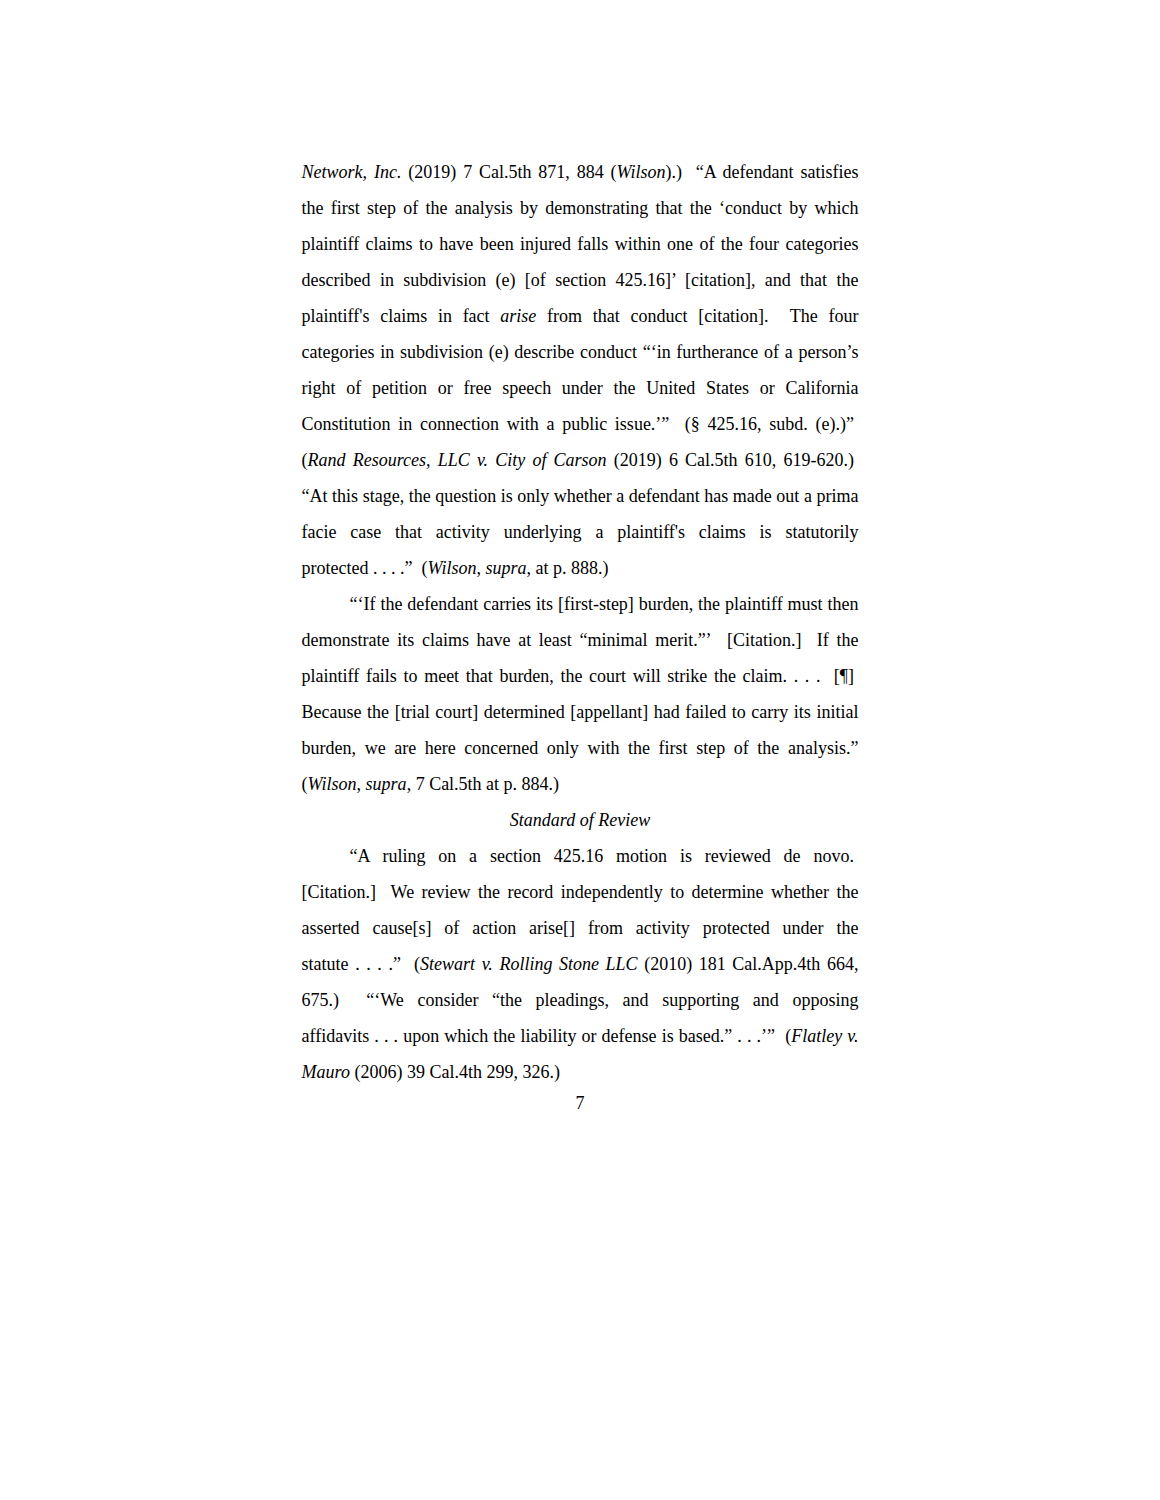Network, Inc. (2019) 7 Cal.5th 871, 884 (Wilson).) “A defendant satisfies the first step of the analysis by demonstrating that the ‘conduct by which plaintiff claims to have been injured falls within one of the four categories described in subdivision (e) [of section 425.16]’ [citation], and that the plaintiff's claims in fact arise from that conduct [citation]. The four categories in subdivision (e) describe conduct “‘in furtherance of a person’s right of petition or free speech under the United States or California Constitution in connection with a public issue.’” (§ 425.16, subd. (e).)” (Rand Resources, LLC v. City of Carson (2019) 6 Cal.5th 610, 619-620.) “At this stage, the question is only whether a defendant has made out a prima facie case that activity underlying a plaintiff's claims is statutorily protected . . . .” (Wilson, supra, at p. 888.)
“‘If the defendant carries its [first-step] burden, the plaintiff must then demonstrate its claims have at least “minimal merit.”’ [Citation.] If the plaintiff fails to meet that burden, the court will strike the claim. . . . [¶] Because the [trial court] determined [appellant] had failed to carry its initial burden, we are here concerned only with the first step of the analysis.” (Wilson, supra, 7 Cal.5th at p. 884.)
Standard of Review
“A ruling on a section 425.16 motion is reviewed de novo. [Citation.] We review the record independently to determine whether the asserted cause[s] of action arise[] from activity protected under the statute . . . .” (Stewart v. Rolling Stone LLC (2010) 181 Cal.App.4th 664, 675.) “‘We consider “the pleadings, and supporting and opposing affidavits . . . upon which the liability or defense is based.” . . .’” (Flatley v. Mauro (2006) 39 Cal.4th 299, 326.)
7